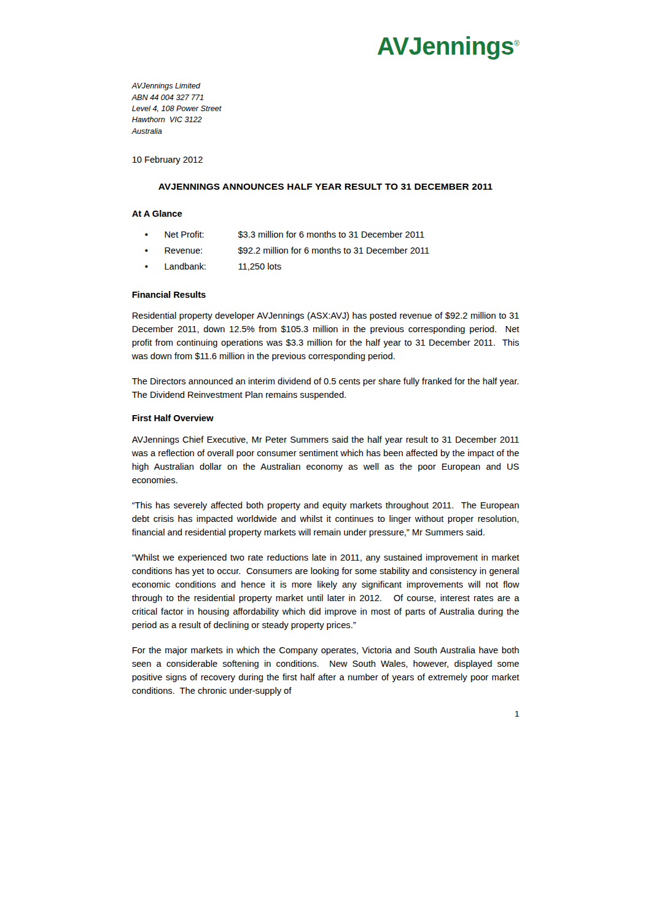AVJennings®
AVJennings Limited
ABN 44 004 327 771
Level 4, 108 Power Street
Hawthorn VIC 3122
Australia
10 February 2012
AVJENNINGS ANNOUNCES HALF YEAR RESULT TO 31 DECEMBER 2011
At A Glance
Net Profit:$3.3 million for 6 months to 31 December 2011
Revenue:$92.2 million for 6 months to 31 December 2011
Landbank: 11,250 lots
Financial Results
Residential property developer AVJennings (ASX:AVJ) has posted revenue of $92.2 million to 31 December 2011, down 12.5% from $105.3 million in the previous corresponding period. Net profit from continuing operations was $3.3 million for the half year to 31 December 2011. This was down from $11.6 million in the previous corresponding period.
The Directors announced an interim dividend of 0.5 cents per share fully franked for the half year. The Dividend Reinvestment Plan remains suspended.
First Half Overview
AVJennings Chief Executive, Mr Peter Summers said the half year result to 31 December 2011 was a reflection of overall poor consumer sentiment which has been affected by the impact of the high Australian dollar on the Australian economy as well as the poor European and US economies.
“This has severely affected both property and equity markets throughout 2011. The European debt crisis has impacted worldwide and whilst it continues to linger without proper resolution, financial and residential property markets will remain under pressure,” Mr Summers said.
“Whilst we experienced two rate reductions late in 2011, any sustained improvement in market conditions has yet to occur. Consumers are looking for some stability and consistency in general economic conditions and hence it is more likely any significant improvements will not flow through to the residential property market until later in 2012. Of course, interest rates are a critical factor in housing affordability which did improve in most of parts of Australia during the period as a result of declining or steady property prices.”
For the major markets in which the Company operates, Victoria and South Australia have both seen a considerable softening in conditions. New South Wales, however, displayed some positive signs of recovery during the first half after a number of years of extremely poor market conditions. The chronic under-supply of
1